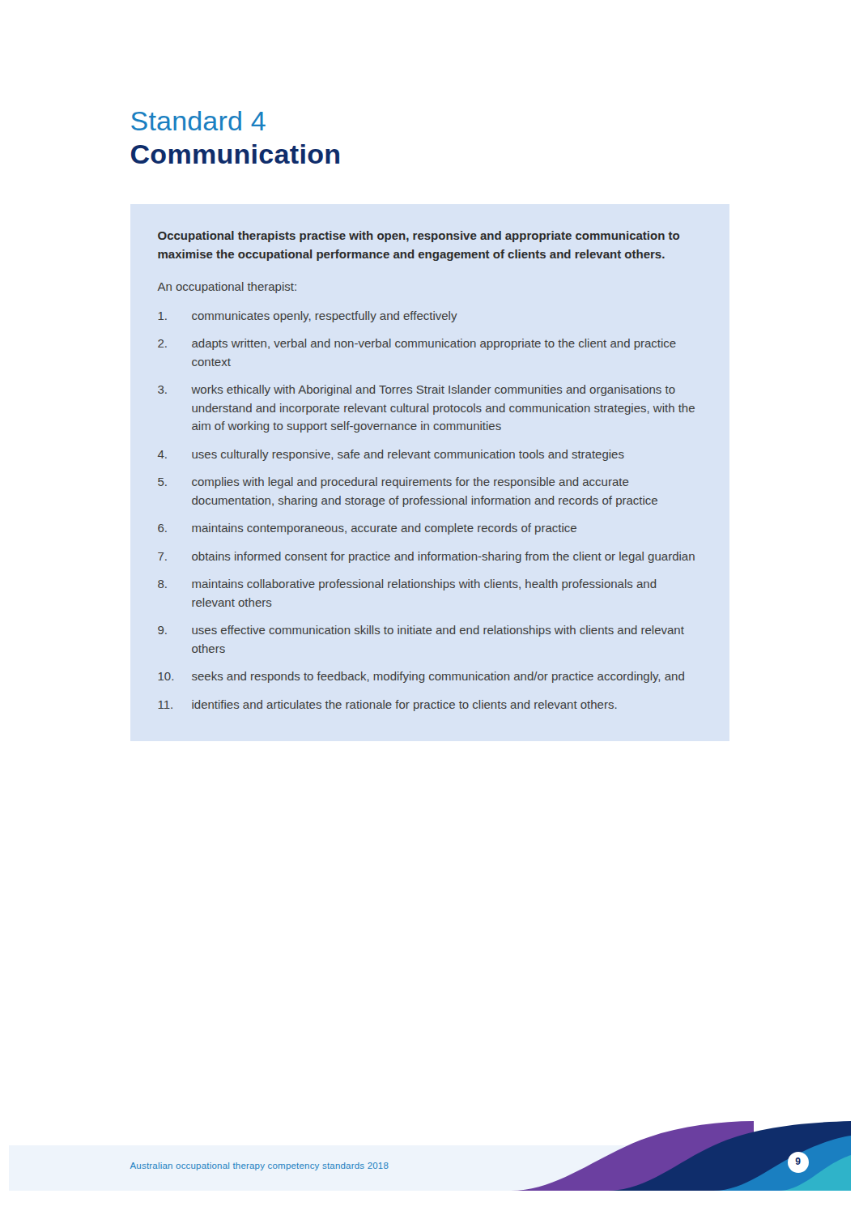Standard 4 Communication
Occupational therapists practise with open, responsive and appropriate communication to maximise the occupational performance and engagement of clients and relevant others.
An occupational therapist:
communicates openly, respectfully and effectively
adapts written, verbal and non-verbal communication appropriate to the client and practice context
works ethically with Aboriginal and Torres Strait Islander communities and organisations to understand and incorporate relevant cultural protocols and communication strategies, with the aim of working to support self-governance in communities
uses culturally responsive, safe and relevant communication tools and strategies
complies with legal and procedural requirements for the responsible and accurate documentation, sharing and storage of professional information and records of practice
maintains contemporaneous, accurate and complete records of practice
obtains informed consent for practice and information-sharing from the client or legal guardian
maintains collaborative professional relationships with clients, health professionals and relevant others
uses effective communication skills to initiate and end relationships with clients and relevant others
seeks and responds to feedback, modifying communication and/or practice accordingly, and
identifies and articulates the rationale for practice to clients and relevant others.
Australian occupational therapy competency standards 2018
9